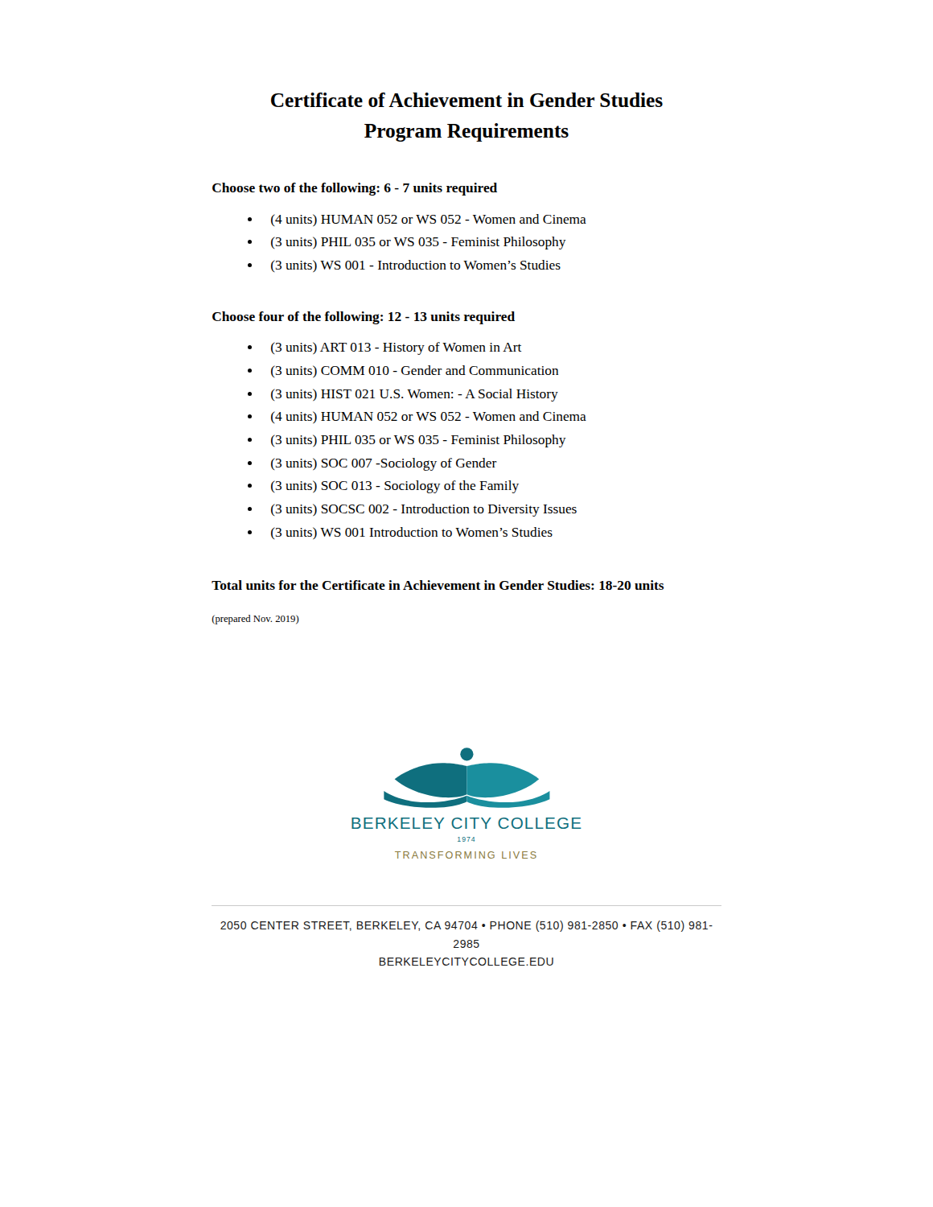Certificate of Achievement in Gender Studies Program Requirements
Choose two of the following: 6 - 7 units required
(4 units) HUMAN 052 or WS 052 - Women and Cinema
(3 units) PHIL 035 or WS 035 - Feminist Philosophy
(3 units) WS 001 - Introduction to Women’s Studies
Choose four of the following: 12 - 13 units required
(3 units) ART 013 - History of Women in Art
(3 units) COMM 010 - Gender and Communication
(3 units) HIST 021 U.S. Women: - A Social History
(4 units) HUMAN 052 or WS 052 - Women and Cinema
(3 units) PHIL 035 or WS 035 - Feminist Philosophy
(3 units) SOC 007 -Sociology of Gender
(3 units) SOC 013 - Sociology of the Family
(3 units) SOCSC 002 - Introduction to Diversity Issues
(3 units) WS 001 Introduction to Women’s Studies
Total units for the Certificate in Achievement in Gender Studies: 18-20 units
(prepared Nov. 2019)
BERKELEY CITY COLLEGE
1974
TRANSFORMING LIVES
2050 CENTER STREET, BERKELEY, CA 94704 • PHONE (510) 981-2850 • FAX (510) 981-2985
BERKELEYCITYCOLLEGE.EDU